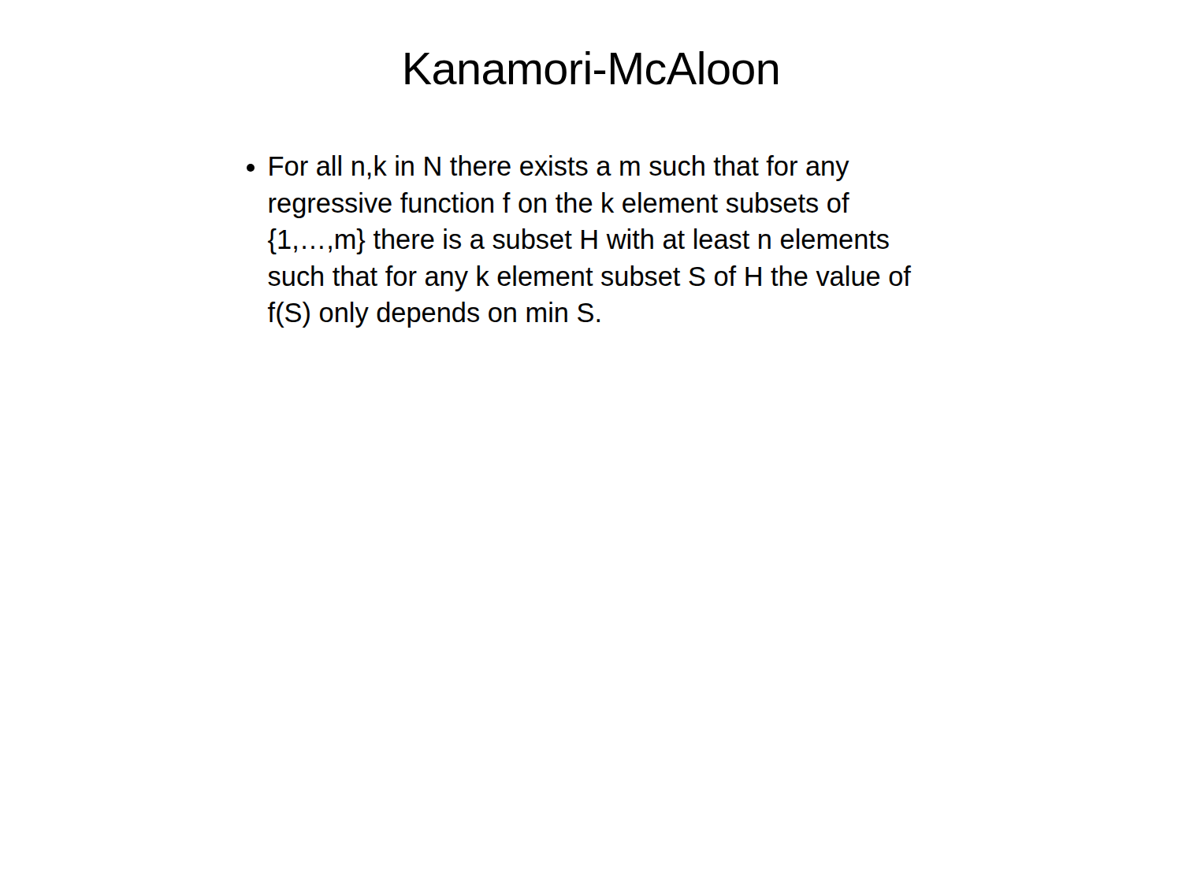Kanamori-McAloon
For all n,k in N there exists a m such that for any regressive function f on the k element subsets of {1,…,m} there is a subset H with at least n elements such that for any k element subset S of H the value of f(S) only depends on min S.